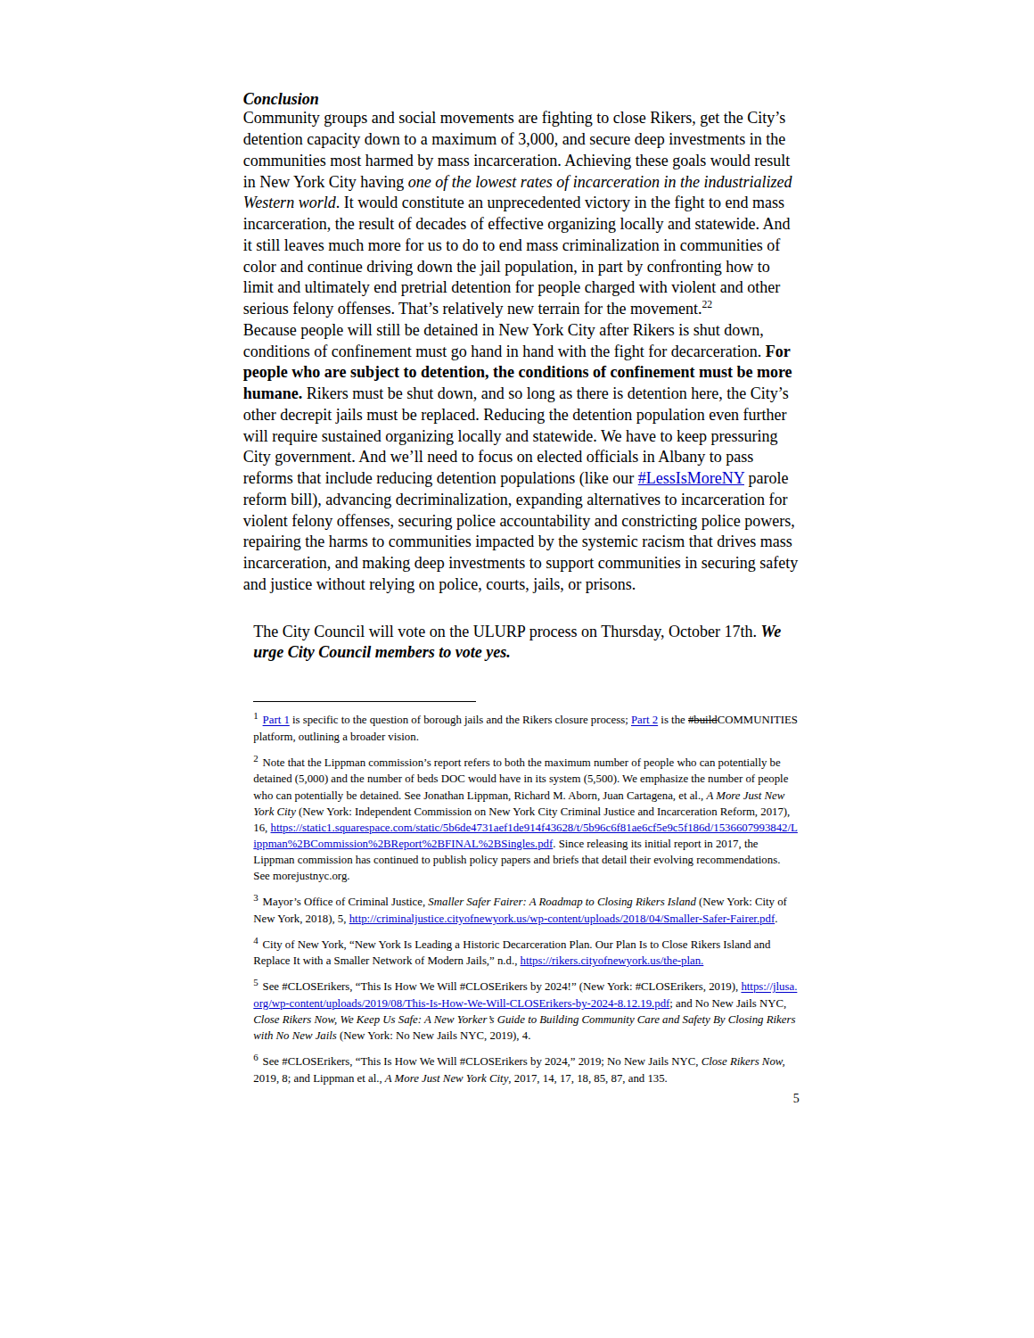Conclusion
Community groups and social movements are fighting to close Rikers, get the City’s detention capacity down to a maximum of 3,000, and secure deep investments in the communities most harmed by mass incarceration. Achieving these goals would result in New York City having one of the lowest rates of incarceration in the industrialized Western world. It would constitute an unprecedented victory in the fight to end mass incarceration, the result of decades of effective organizing locally and statewide. And it still leaves much more for us to do to end mass criminalization in communities of color and continue driving down the jail population, in part by confronting how to limit and ultimately end pretrial detention for people charged with violent and other serious felony offenses. That’s relatively new terrain for the movement.22
Because people will still be detained in New York City after Rikers is shut down, conditions of confinement must go hand in hand with the fight for decarceration. For people who are subject to detention, the conditions of confinement must be more humane. Rikers must be shut down, and so long as there is detention here, the City’s other decrepit jails must be replaced. Reducing the detention population even further will require sustained organizing locally and statewide. We have to keep pressuring City government. And we’ll need to focus on elected officials in Albany to pass reforms that include reducing detention populations (like our #LessIsMoreNY parole reform bill), advancing decriminalization, expanding alternatives to incarceration for violent felony offenses, securing police accountability and constricting police powers, repairing the harms to communities impacted by the systemic racism that drives mass incarceration, and making deep investments to support communities in securing safety and justice without relying on police, courts, jails, or prisons.
The City Council will vote on the ULURP process on Thursday, October 17th. We urge City Council members to vote yes.
1 Part 1 is specific to the question of borough jails and the Rikers closure process; Part 2 is the #build COMMUNITIES platform, outlining a broader vision.
2 Note that the Lippman commission’s report refers to both the maximum number of people who can potentially be detained (5,000) and the number of beds DOC would have in its system (5,500). We emphasize the number of people who can potentially be detained. See Jonathan Lippman, Richard M. Aborn, Juan Cartagena, et al., A More Just New York City (New York: Independent Commission on New York City Criminal Justice and Incarceration Reform, 2017), 16, https://static1.squarespace.com/static/5b6de4731aef1de914f43628/t/5b96c6f81ae6cf5e9c5f186d/1536607993842/Lippman%2BCommission%2BReport%2BFINAL%2BSingles.pdf. Since releasing its initial report in 2017, the Lippman commission has continued to publish policy papers and briefs that detail their evolving recommendations. See morejustnyc.org.
3 Mayor’s Office of Criminal Justice, Smaller Safer Fairer: A Roadmap to Closing Rikers Island (New York: City of New York, 2018), 5, http://criminaljustice.cityofnewyork.us/wp-content/uploads/2018/04/Smaller-Safer-Fairer.pdf.
4 City of New York, “New York Is Leading a Historic Decarceration Plan. Our Plan Is to Close Rikers Island and Replace It with a Smaller Network of Modern Jails,” n.d., https://rikers.cityofnewyork.us/the-plan.
5 See #CLOSErikers, “This Is How We Will #CLOSErikers by 2024!” (New York: #CLOSErikers, 2019), https://jlusa.org/wp-content/uploads/2019/08/This-Is-How-We-Will-CLOSErikers-by-2024-8.12.19.pdf; and No New Jails NYC, Close Rikers Now, We Keep Us Safe: A New Yorker’s Guide to Building Community Care and Safety By Closing Rikers with No New Jails (New York: No New Jails NYC, 2019), 4.
6 See #CLOSErikers, “This Is How We Will #CLOSErikers by 2024,” 2019; No New Jails NYC, Close Rikers Now, 2019, 8; and Lippman et al., A More Just New York City, 2017, 14, 17, 18, 85, 87, and 135.
5